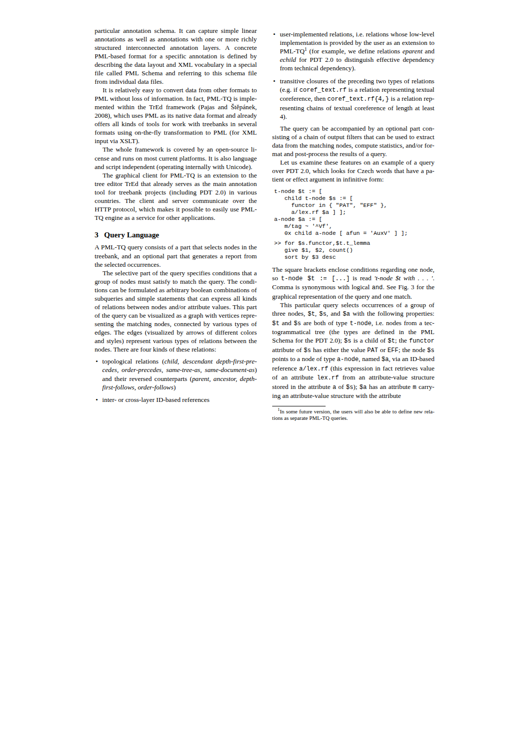particular annotation schema. It can capture simple linear annotations as well as annotations with one or more richly structured interconnected annotation layers. A concrete PML-based format for a specific annotation is defined by describing the data layout and XML vocabulary in a special file called PML Schema and referring to this schema file from individual data files.
It is relatively easy to convert data from other formats to PML without loss of information. In fact, PML-TQ is implemented within the TrEd framework (Pajas and Štěpánek, 2008), which uses PML as its native data format and already offers all kinds of tools for work with treebanks in several formats using on-the-fly transformation to PML (for XML input via XSLT).
The whole framework is covered by an open-source license and runs on most current platforms. It is also language and script independent (operating internally with Unicode).
The graphical client for PML-TQ is an extension to the tree editor TrEd that already serves as the main annotation tool for treebank projects (including PDT 2.0) in various countries. The client and server communicate over the HTTP protocol, which makes it possible to easily use PML-TQ engine as a service for other applications.
3 Query Language
A PML-TQ query consists of a part that selects nodes in the treebank, and an optional part that generates a report from the selected occurrences.
The selective part of the query specifies conditions that a group of nodes must satisfy to match the query. The conditions can be formulated as arbitrary boolean combinations of subqueries and simple statements that can express all kinds of relations between nodes and/or attribute values. This part of the query can be visualized as a graph with vertices representing the matching nodes, connected by various types of edges. The edges (visualized by arrows of different colors and styles) represent various types of relations between the nodes. There are four kinds of these relations:
topological relations (child, descendant depth-first-precedes, order-precedes, same-tree-as, same-document-as) and their reversed counterparts (parent, ancestor, depth-first-follows, order-follows)
inter- or cross-layer ID-based references
user-implemented relations, i.e. relations whose low-level implementation is provided by the user as an extension to PML-TQ1 (for example, we define relations eparent and echild for PDT 2.0 to distinguish effective dependency from technical dependency).
transitive closures of the preceding two types of relations (e.g. if coref_text.rf is a relation representing textual coreference, then coref_text.rf{4,} is a relation representing chains of textual coreference of length at least 4).
The query can be accompanied by an optional part consisting of a chain of output filters that can be used to extract data from the matching nodes, compute statistics, and/or format and post-process the results of a query.
Let us examine these features on an example of a query over PDT 2.0, which looks for Czech words that have a patient or effect argument in infinitive form:
t-node $t := [ child t-node $s := [ functor in { "PAT", "EFF" }, a/lex.rf $a ] ]; a-node $a := [ m/tag ~ '^Vf', 0x child a-node [ afun = 'AuxV' ] ]; >> for $s.functor,$t.t_lemma give $1, $2, count() sort by $3 desc
The square brackets enclose conditions regarding one node, so t-node $t := [...] is read 't-node $t with . . . '. Comma is synonymous with logical and. See Fig. 3 for the graphical representation of the query and one match.
This particular query selects occurrences of a group of three nodes, $t, $s, and $a with the following properties: $t and $s are both of type t-node, i.e. nodes from a tectogrammatical tree (the types are defined in the PML Schema for the PDT 2.0); $s is a child of $t; the functor attribute of $s has either the value PAT or EFF; the node $s points to a node of type a-node, named $a, via an ID-based reference a/lex.rf (this expression in fact retrieves value of an attribute lex.rf from an attribute-value structure stored in the attribute a of $s); $a has an attribute m carrying an attribute-value structure with the attribute
1In some future version, the users will also be able to define new relations as separate PML-TQ queries.